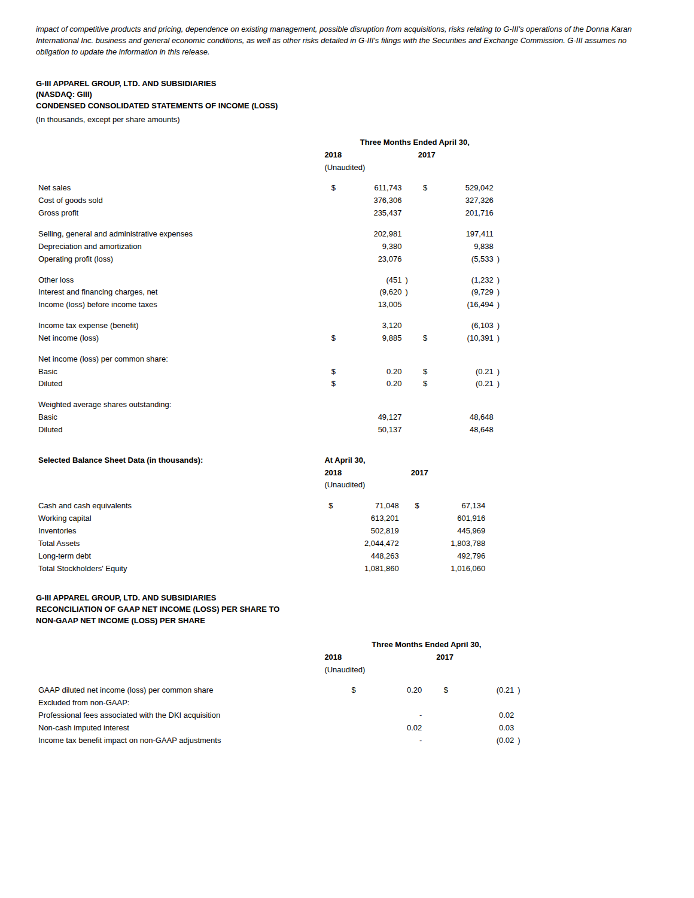impact of competitive products and pricing, dependence on existing management, possible disruption from acquisitions, risks relating to G-III's operations of the Donna Karan International Inc. business and general economic conditions, as well as other risks detailed in G-III's filings with the Securities and Exchange Commission. G-III assumes no obligation to update the information in this release.
G-III APPAREL GROUP, LTD. AND SUBSIDIARIES
(NASDAQ: GIII)
CONDENSED CONSOLIDATED STATEMENTS OF INCOME (LOSS)
(In thousands, except per share amounts)
| | Three Months Ended April 30, | |
| | 2018 | | 2017 | | |
| | (Unaudited) | | | | |
| Net sales | $ | 611,743 | | $ | 529,042 | | |
| Cost of goods sold | | 376,306 | | | 327,326 | | |
| Gross profit | | 235,437 | | | 201,716 | | |
| Selling, general and administrative expenses | | 202,981 | | | 197,411 | | |
| Depreciation and amortization | | 9,380 | | | 9,838 | | |
| Operating profit (loss) | | 23,076 | | | (5,533 | ) | |
| Other loss | | (451 | ) | | (1,232 | ) | |
| Interest and financing charges, net | | (9,620 | ) | | (9,729 | ) | |
| Income (loss) before income taxes | | 13,005 | | | (16,494 | ) | |
| Income tax expense (benefit) | | 3,120 | | | (6,103 | ) | |
| Net income (loss) | $ | 9,885 | | $ | (10,391 | ) | |
| Net income (loss) per common share: | | | | | | | |
| Basic | $ | 0.20 | | $ | (0.21 | ) | |
| Diluted | $ | 0.20 | | $ | (0.21 | ) | |
| Weighted average shares outstanding: | | | | | | | |
| Basic | | 49,127 | | | 48,648 | | |
| Diluted | | 50,137 | | | 48,648 | | |
| Selected Balance Sheet Data (in thousands): | At April 30, | | | | |
| | 2018 | | 2017 | | |
| | (Unaudited) | | | | |
| Cash and cash equivalents | $ | 71,048 | | $ | 67,134 | | |
| Working capital | | 613,201 | | | 601,916 | | |
| Inventories | | 502,819 | | | 445,969 | | |
| Total Assets | | 2,044,472 | | | 1,803,788 | | |
| Long-term debt | | 448,263 | | | 492,796 | | |
| Total Stockholders' Equity | | 1,081,860 | | | 1,016,060 | | |
G-III APPAREL GROUP, LTD. AND SUBSIDIARIES
RECONCILIATION OF GAAP NET INCOME (LOSS) PER SHARE TO
NON-GAAP NET INCOME (LOSS) PER SHARE
| | Three Months Ended April 30, | |
| | 2018 | | 2017 | | |
| | (Unaudited) | | | | |
| GAAP diluted net income (loss) per common share | $ | 0.20 | | $ | (0.21 | ) | |
| Excluded from non-GAAP: | | | | | | | |
| Professional fees associated with the DKI acquisition | | - | | | 0.02 | | |
| Non-cash imputed interest | | 0.02 | | | 0.03 | | |
| Income tax benefit impact on non-GAAP adjustments | | - | | | (0.02 | ) | |